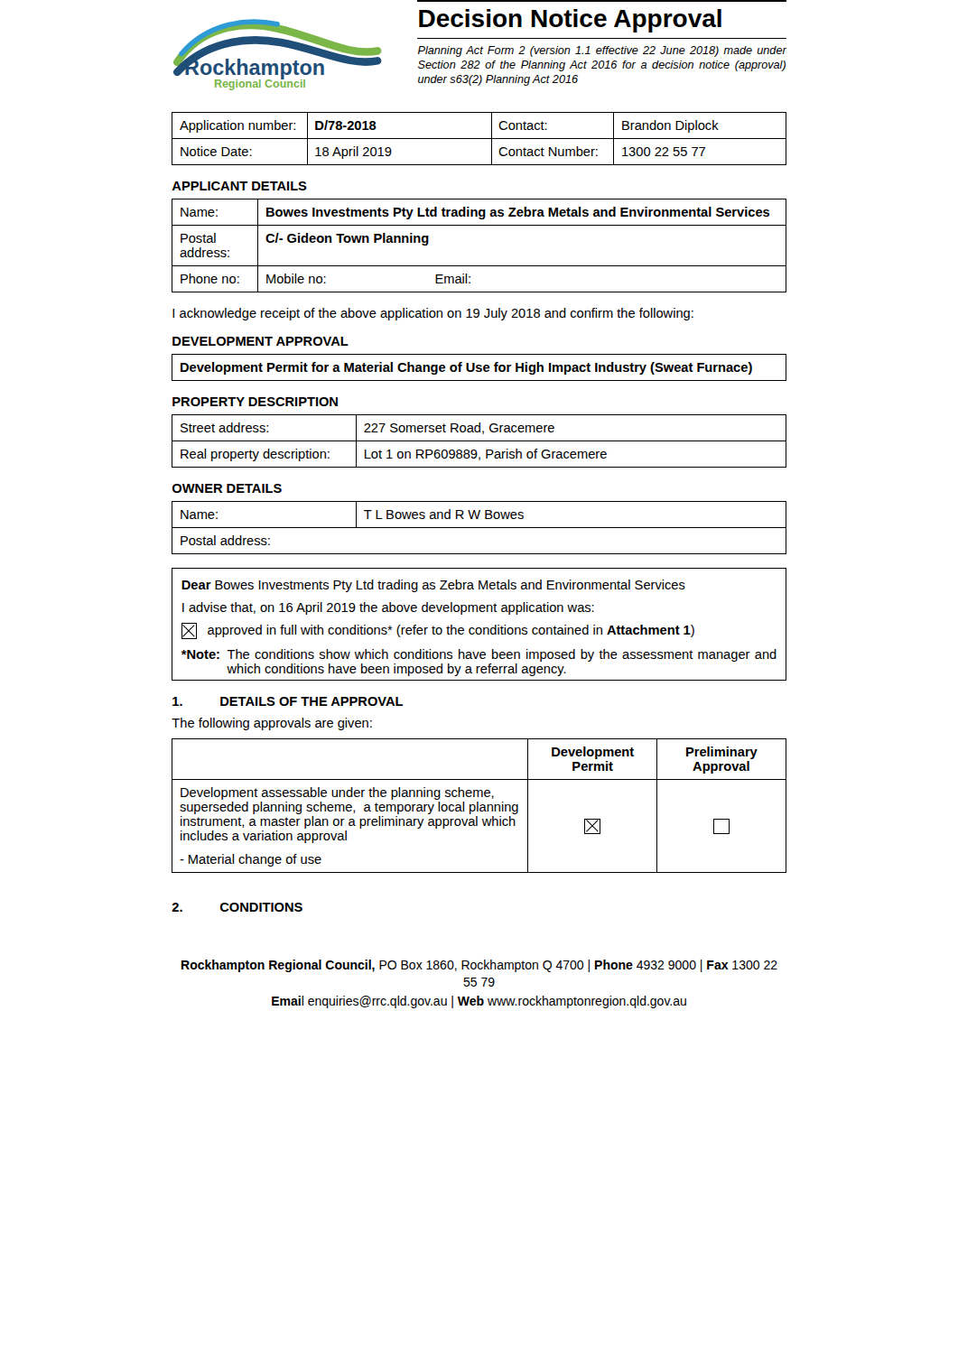Rockhampton Regional Council
Decision Notice Approval
Planning Act Form 2 (version 1.1 effective 22 June 2018) made under Section 282 of the Planning Act 2016 for a decision notice (approval) under s63(2) Planning Act 2016
| Application number: | D/78-2018 | Contact: | Brandon Diplock |
| Notice Date: | 18 April 2019 | Contact Number: | 1300 22 55 77 |
Applicant Details
| Name: | Bowes Investments Pty Ltd trading as Zebra Metals and Environmental Services |
| Postal address: | C/- Gideon Town Planning |
| Phone no: | / Mobile no: / Email: / / |
I acknowledge receipt of the above application on 19 July 2018 and confirm the following:
Development Approval
| Development Permit for a Material Change of Use for High Impact Industry (Sweat Furnace) |
Property Description
| Street address: | 227 Somerset Road, Gracemere |
| Real property description: | Lot 1 on RP609889, Parish of Gracemere |
Owner Details
| Name: | T L Bowes and R W Bowes |
| Postal address: |
Dear Bowes Investments Pty Ltd trading as Zebra Metals and Environmental Services
I advise that, on 16 April 2019 the above development application was:
approved in full with conditions* (refer to the conditions contained in Attachment 1)
*Note: The conditions show which conditions have been imposed by the assessment manager and which conditions have been imposed by a referral agency.
1. DETAILS OF THE APPROVAL
The following approvals are given:
| | Development Permit | Preliminary Approval |
| --- | --- | --- |
| Development assessable under the planning scheme, superseded planning scheme, a temporary local planning instrument, a master plan or a preliminary approval which includes a variation approval - Material change of use | | |
2. CONDITIONS
Rockhampton Regional Council, PO Box 1860, Rockhampton Q 4700 | Phone 4932 9000 | Fax 1300 22 55 79
Email enquiries@rrc.qld.gov.au | Web www.rockhamptonregion.qld.gov.au